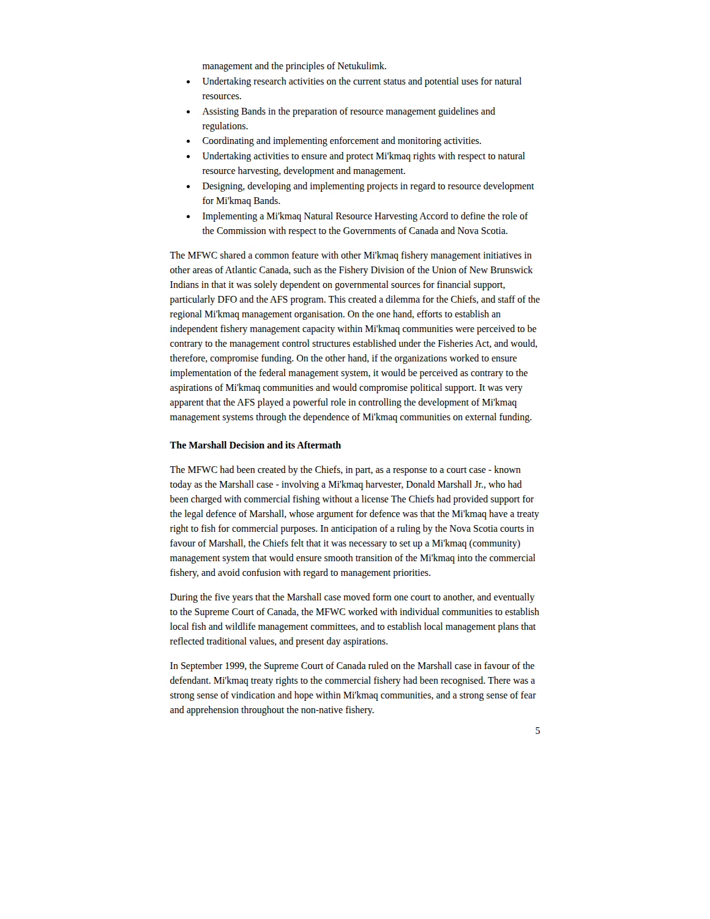management and the principles of Netukulimk.
Undertaking research activities on the current status and potential uses for natural resources.
Assisting Bands in the preparation of resource management guidelines and regulations.
Coordinating and implementing enforcement and monitoring activities.
Undertaking activities to ensure and protect Mi'kmaq rights with respect to natural resource harvesting, development and management.
Designing, developing and implementing projects in regard to resource development for Mi'kmaq Bands.
Implementing a Mi'kmaq Natural Resource Harvesting Accord to define the role of the Commission with respect to the Governments of Canada and Nova Scotia.
The MFWC shared a common feature with other Mi'kmaq fishery management initiatives in other areas of Atlantic Canada, such as the Fishery Division of the Union of New Brunswick Indians in that it was solely dependent on governmental sources for financial support, particularly DFO and the AFS program. This created a dilemma for the Chiefs, and staff of the regional Mi'kmaq management organisation. On the one hand, efforts to establish an independent fishery management capacity within Mi'kmaq communities were perceived to be contrary to the management control structures established under the Fisheries Act, and would, therefore, compromise funding. On the other hand, if the organizations worked to ensure implementation of the federal management system, it would be perceived as contrary to the aspirations of Mi'kmaq communities and would compromise political support. It was very apparent that the AFS played a powerful role in controlling the development of Mi'kmaq management systems through the dependence of Mi'kmaq communities on external funding.
The Marshall Decision and its Aftermath
The MFWC had been created by the Chiefs, in part, as a response to a court case - known today as the Marshall case - involving a Mi'kmaq harvester, Donald Marshall Jr., who had been charged with commercial fishing without a license The Chiefs had provided support for the legal defence of Marshall, whose argument for defence was that the Mi'kmaq have a treaty right to fish for commercial purposes. In anticipation of a ruling by the Nova Scotia courts in favour of Marshall, the Chiefs felt that it was necessary to set up a Mi'kmaq (community) management system that would ensure smooth transition of the Mi'kmaq into the commercial fishery, and avoid confusion with regard to management priorities.
During the five years that the Marshall case moved form one court to another, and eventually to the Supreme Court of Canada, the MFWC worked with individual communities to establish local fish and wildlife management committees, and to establish local management plans that reflected traditional values, and present day aspirations.
In September 1999, the Supreme Court of Canada ruled on the Marshall case in favour of the defendant. Mi'kmaq treaty rights to the commercial fishery had been recognised. There was a strong sense of vindication and hope within Mi'kmaq communities, and a strong sense of fear and apprehension throughout the non-native fishery.
5